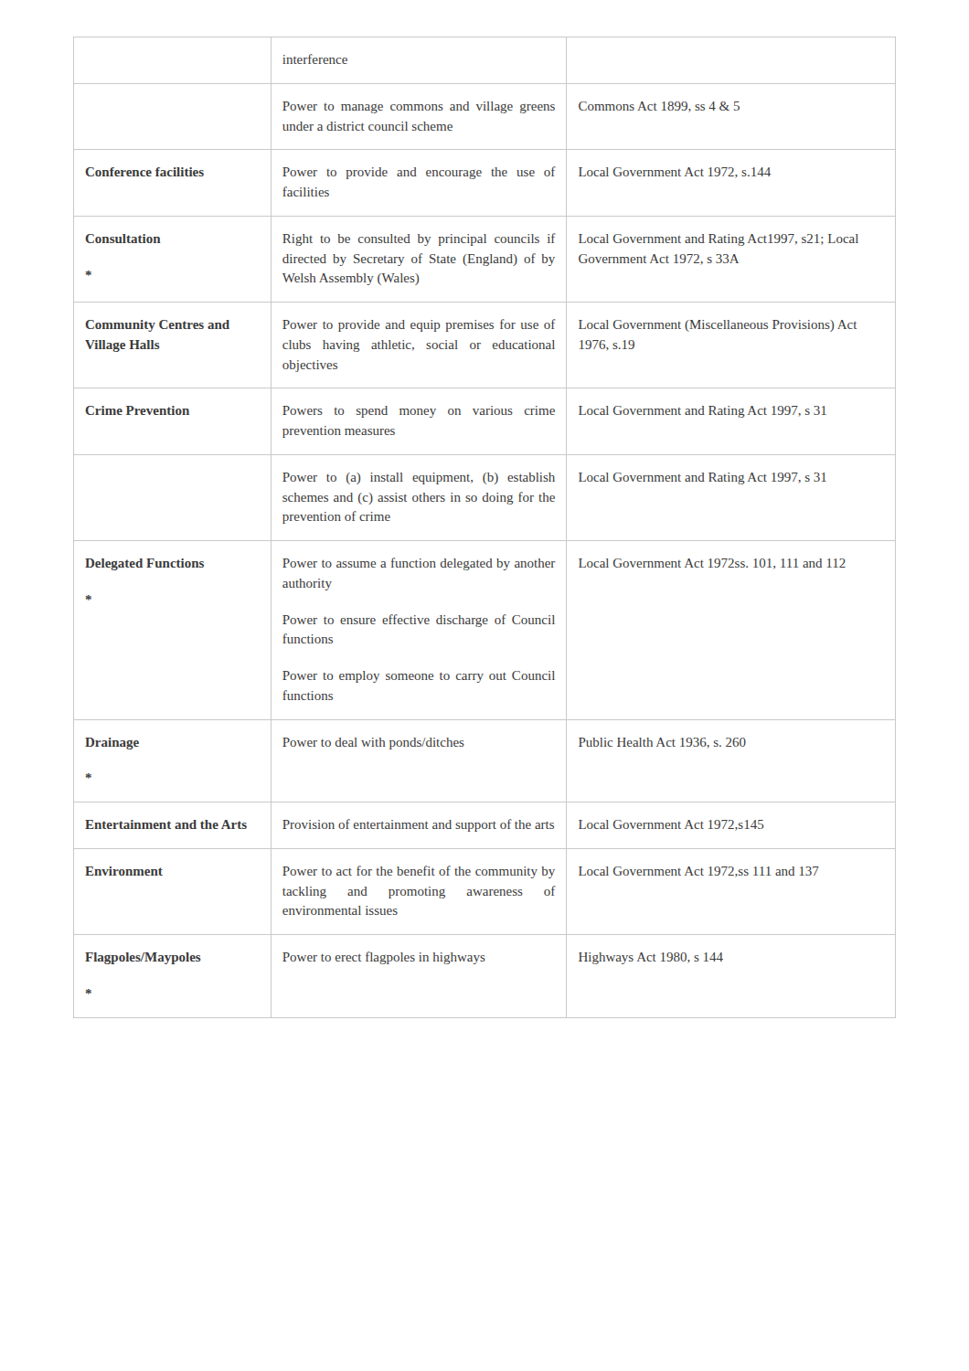| | interference | |
| | Power to manage commons and village greens under a district council scheme | Commons Act 1899, ss 4 & 5 |
| Conference facilities | Power to provide and encourage the use of facilities | Local Government Act 1972, s.144 |
| Consultation * | Right to be consulted by principal councils if directed by Secretary of State (England) of by Welsh Assembly (Wales) | Local Government and Rating Act1997, s21; Local Government Act 1972, s 33A |
| Community Centres and Village Halls | Power to provide and equip premises for use of clubs having athletic, social or educational objectives | Local Government (Miscellaneous Provisions) Act 1976, s.19 |
| Crime Prevention | Powers to spend money on various crime prevention measures | Local Government and Rating Act 1997, s 31 |
| | Power to (a) install equipment, (b) establish schemes and (c) assist others in so doing for the prevention of crime | Local Government and Rating Act 1997, s 31 |
| Delegated Functions * | Power to assume a function delegated by another authority Power to ensure effective discharge of Council functions Power to employ someone to carry out Council functions | Local Government Act 1972ss. 101, 111 and 112 |
| Drainage * | Power to deal with ponds/ditches | Public Health Act 1936, s. 260 |
| Entertainment and the Arts | Provision of entertainment and support of the arts | Local Government Act 1972,s145 |
| Environment | Power to act for the benefit of the community by tackling and promoting awareness of environmental issues | Local Government Act 1972,ss 111 and 137 |
| Flagpoles/Maypoles * | Power to erect flagpoles in highways | Highways Act 1980, s 144 |